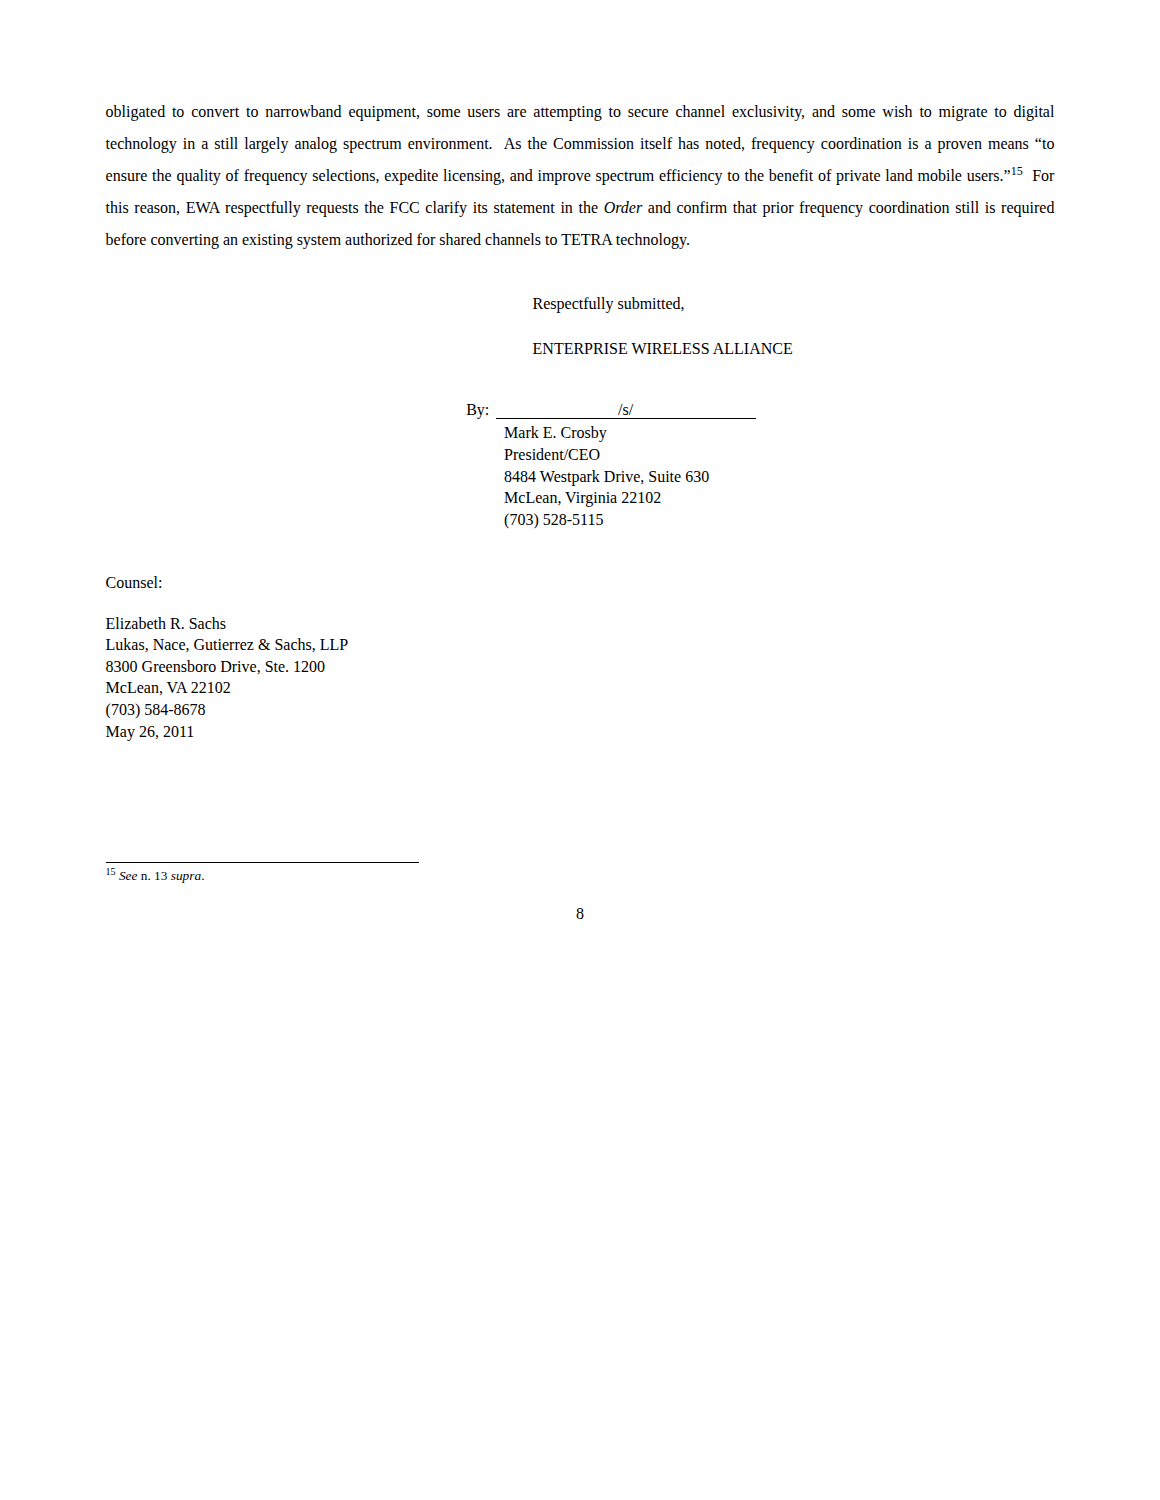obligated to convert to narrowband equipment, some users are attempting to secure channel exclusivity, and some wish to migrate to digital technology in a still largely analog spectrum environment. As the Commission itself has noted, frequency coordination is a proven means “to ensure the quality of frequency selections, expedite licensing, and improve spectrum efficiency to the benefit of private land mobile users.”15 For this reason, EWA respectfully requests the FCC clarify its statement in the Order and confirm that prior frequency coordination still is required before converting an existing system authorized for shared channels to TETRA technology.
Respectfully submitted,
ENTERPRISE WIRELESS ALLIANCE
By: /s/
Mark E. Crosby
President/CEO
8484 Westpark Drive, Suite 630
McLean, Virginia 22102
(703) 528-5115
Counsel:
Elizabeth R. Sachs
Lukas, Nace, Gutierrez & Sachs, LLP
8300 Greensboro Drive, Ste. 1200
McLean, VA 22102
(703) 584-8678
May 26, 2011
15 See n. 13 supra.
8